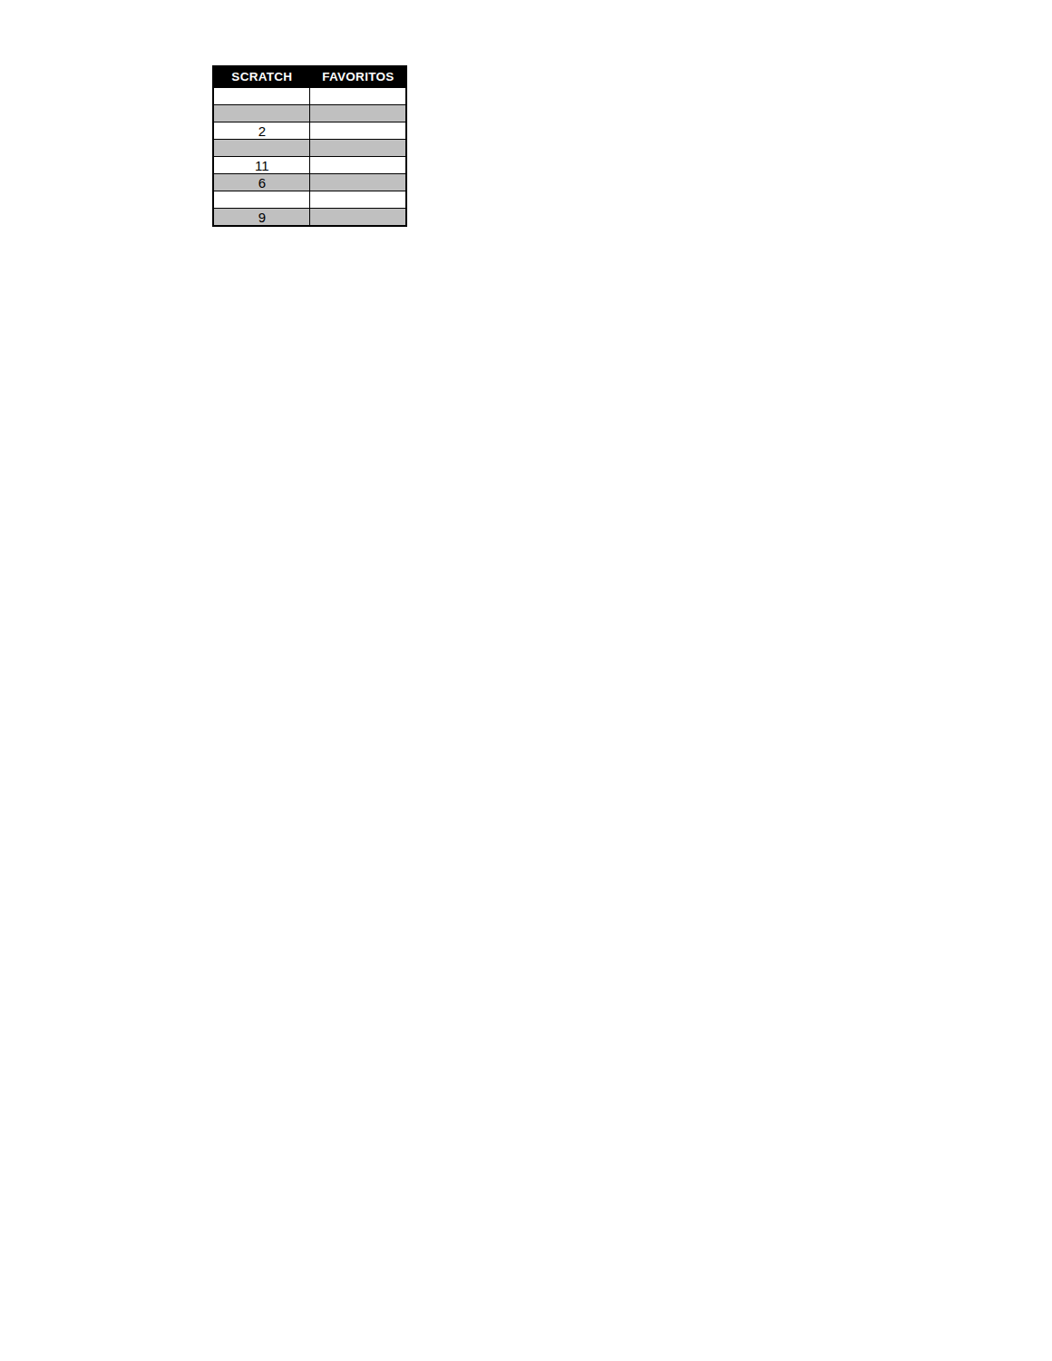| SCRATCH | FAVORITOS |
| --- | --- |
| 2 | |
| 11 | |
| 6 | |
| 9 | |